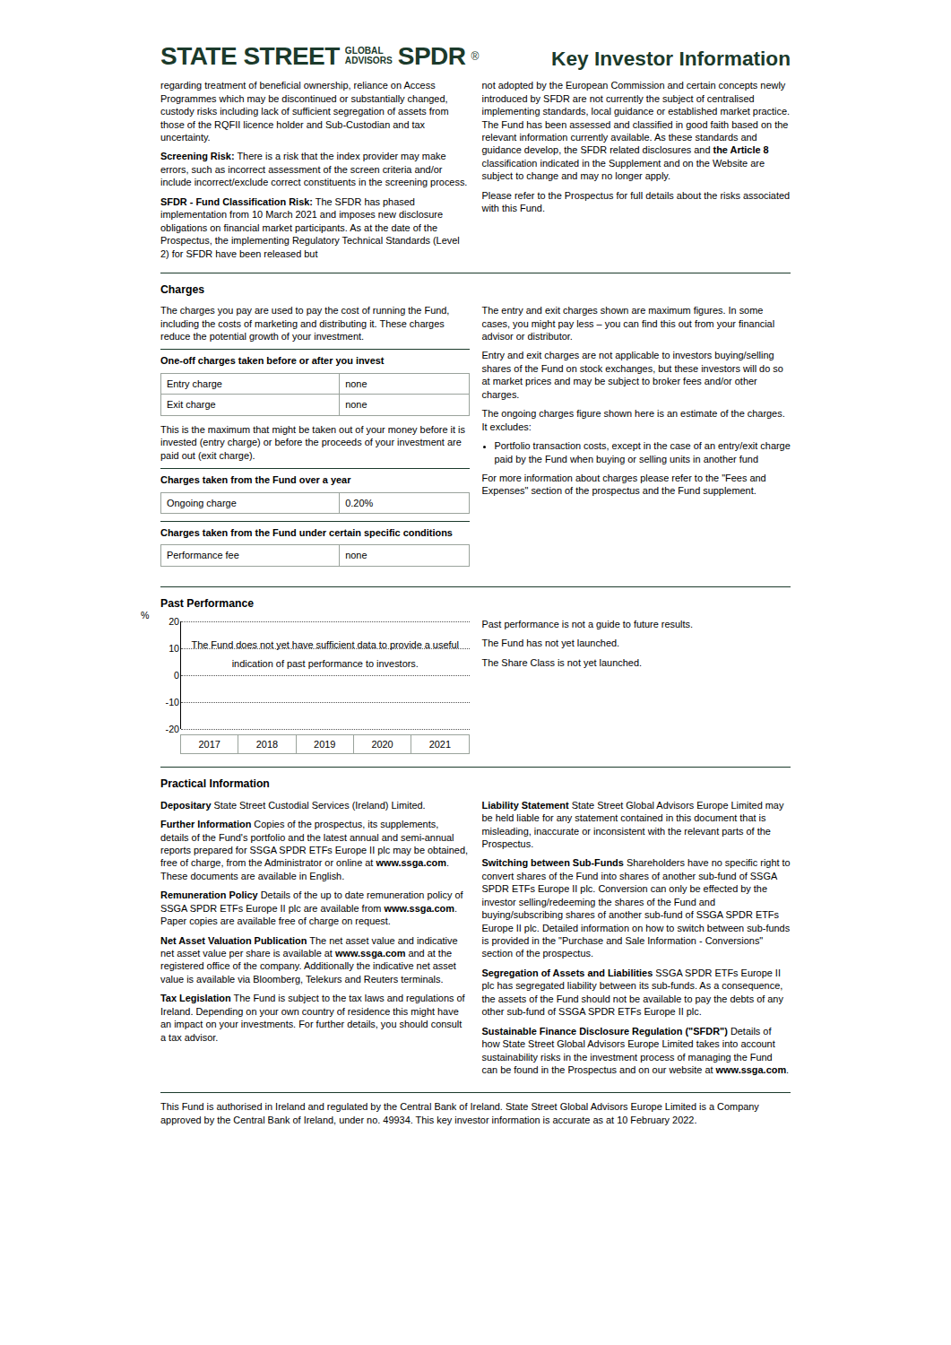STATE STREET GLOBAL ADVISORS SPDR®
Key Investor Information
regarding treatment of beneficial ownership, reliance on Access Programmes which may be discontinued or substantially changed, custody risks including lack of sufficient segregation of assets from those of the RQFII licence holder and Sub-Custodian and tax uncertainty.
Screening Risk: There is a risk that the index provider may make errors, such as incorrect assessment of the screen criteria and/or include incorrect/exclude correct constituents in the screening process.
SFDR - Fund Classification Risk: The SFDR has phased implementation from 10 March 2021 and imposes new disclosure obligations on financial market participants. As at the date of the Prospectus, the implementing Regulatory Technical Standards (Level 2) for SFDR have been released but
not adopted by the European Commission and certain concepts newly introduced by SFDR are not currently the subject of centralised implementing standards, local guidance or established market practice. The Fund has been assessed and classified in good faith based on the relevant information currently available. As these standards and guidance develop, the SFDR related disclosures and the Article 8 classification indicated in the Supplement and on the Website are subject to change and may no longer apply.
Please refer to the Prospectus for full details about the risks associated with this Fund.
Charges
The charges you pay are used to pay the cost of running the Fund, including the costs of marketing and distributing it. These charges reduce the potential growth of your investment.
One-off charges taken before or after you invest
| Entry charge | none |
| Exit charge | none |
This is the maximum that might be taken out of your money before it is invested (entry charge) or before the proceeds of your investment are paid out (exit charge).
Charges taken from the Fund over a year
| Ongoing charge | 0.20% |
Charges taken from the Fund under certain specific conditions
| Performance fee | none |
The entry and exit charges shown are maximum figures. In some cases, you might pay less – you can find this out from your financial advisor or distributor.
Entry and exit charges are not applicable to investors buying/selling shares of the Fund on stock exchanges, but these investors will do so at market prices and may be subject to broker fees and/or other charges.
The ongoing charges figure shown here is an estimate of the charges. It excludes:
Portfolio transaction costs, except in the case of an entry/exit charge paid by the Fund when buying or selling units in another fund
For more information about charges please refer to the "Fees and Expenses" section of the prospectus and the Fund supplement.
Past Performance
%
20
10
0
-10
-20
The Fund does not yet have sufficient data to provide a useful
indication of past performance to investors.
| 2017 | 2018 | 2019 | 2020 | 2021 |
Past performance is not a guide to future results.
The Fund has not yet launched.
The Share Class is not yet launched.
Practical Information
Depositary State Street Custodial Services (Ireland) Limited.
Further Information Copies of the prospectus, its supplements, details of the Fund's portfolio and the latest annual and semi-annual reports prepared for SSGA SPDR ETFs Europe II plc may be obtained, free of charge, from the Administrator or online at www.ssga.com. These documents are available in English.
Remuneration Policy Details of the up to date remuneration policy of SSGA SPDR ETFs Europe II plc are available from www.ssga.com. Paper copies are available free of charge on request.
Net Asset Valuation Publication The net asset value and indicative net asset value per share is available at www.ssga.com and at the registered office of the company. Additionally the indicative net asset value is available via Bloomberg, Telekurs and Reuters terminals.
Tax Legislation The Fund is subject to the tax laws and regulations of Ireland. Depending on your own country of residence this might have an impact on your investments. For further details, you should consult a tax advisor.
Liability Statement State Street Global Advisors Europe Limited may be held liable for any statement contained in this document that is misleading, inaccurate or inconsistent with the relevant parts of the Prospectus.
Switching between Sub-Funds Shareholders have no specific right to convert shares of the Fund into shares of another sub-fund of SSGA SPDR ETFs Europe II plc. Conversion can only be effected by the investor selling/redeeming the shares of the Fund and buying/subscribing shares of another sub-fund of SSGA SPDR ETFs Europe II plc. Detailed information on how to switch between sub-funds is provided in the "Purchase and Sale Information - Conversions" section of the prospectus.
Segregation of Assets and Liabilities SSGA SPDR ETFs Europe II plc has segregated liability between its sub-funds. As a consequence, the assets of the Fund should not be available to pay the debts of any other sub-fund of SSGA SPDR ETFs Europe II plc.
Sustainable Finance Disclosure Regulation ("SFDR") Details of how State Street Global Advisors Europe Limited takes into account sustainability risks in the investment process of managing the Fund can be found in the Prospectus and on our website at www.ssga.com.
This Fund is authorised in Ireland and regulated by the Central Bank of Ireland. State Street Global Advisors Europe Limited is a Company approved by the Central Bank of Ireland, under no. 49934. This key investor information is accurate as at 10 February 2022.